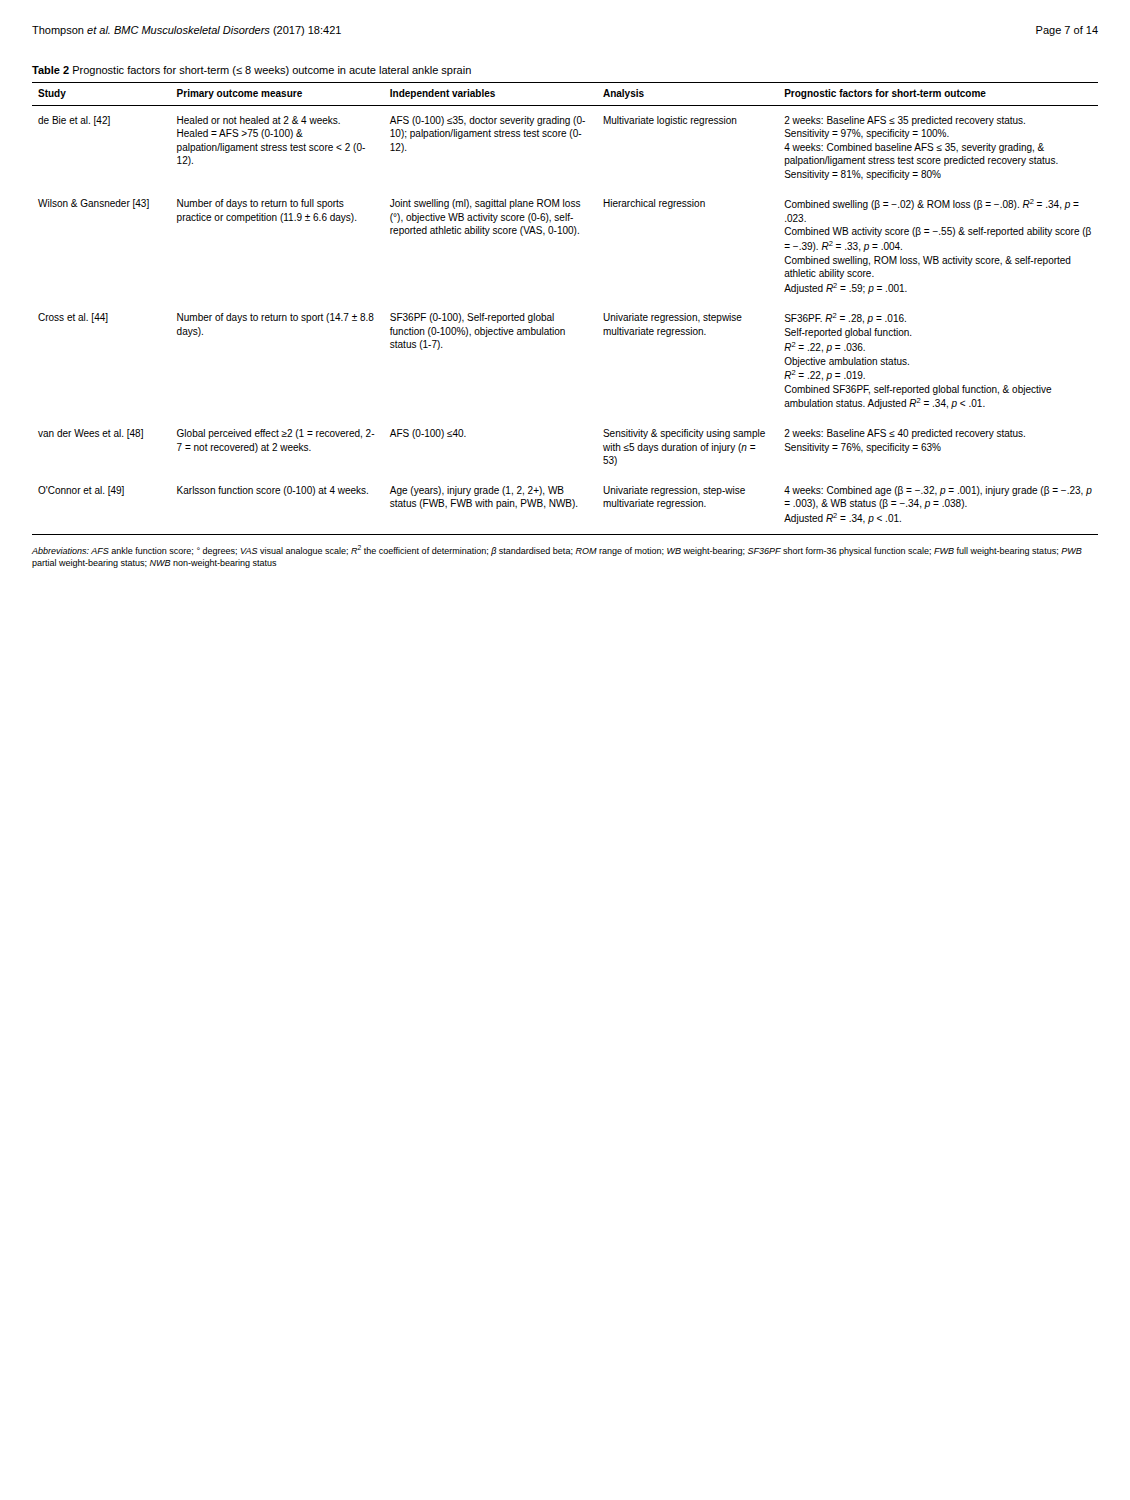Thompson et al. BMC Musculoskeletal Disorders (2017) 18:421
Page 7 of 14
Table 2 Prognostic factors for short-term (≤ 8 weeks) outcome in acute lateral ankle sprain
| Study | Primary outcome measure | Independent variables | Analysis | Prognostic factors for short-term outcome |
| --- | --- | --- | --- | --- |
| de Bie et al. [42] | Healed or not healed at 2 & 4 weeks. Healed = AFS >75 (0-100) & palpation/ligament stress test score < 2 (0-12). | AFS (0-100) ≤35, doctor severity grading (0-10); palpation/ligament stress test score (0-12). | Multivariate logistic regression | 2 weeks: Baseline AFS ≤ 35 predicted recovery status. Sensitivity = 97%, specificity = 100%. 4 weeks: Combined baseline AFS ≤ 35, severity grading, & palpation/ligament stress test score predicted recovery status. Sensitivity = 81%, specificity = 80% |
| Wilson & Gansneder [43] | Number of days to return to full sports practice or competition (11.9 ± 6.6 days). | Joint swelling (ml), sagittal plane ROM loss (°), objective WB activity score (0-6), self-reported athletic ability score (VAS, 0-100). | Hierarchical regression | Combined swelling (β = −.02) & ROM loss (β = −.08). R 2 = .34, p = .023. Combined WB activity score (β = −.55) & self-reported ability score (β = −.39). R 2 = .33, p = .004. Combined swelling, ROM loss, WB activity score, & self-reported athletic ability score. Adjusted R 2 = .59; p = .001. |
| Cross et al. [44] | Number of days to return to sport (14.7 ± 8.8 days). | SF36PF (0-100), Self-reported global function (0-100%), objective ambulation status (1-7). | Univariate regression, stepwise multivariate regression. | SF36PF. R 2 = .28, p = .016. Self-reported global function. R 2 = .22, p = .036. Objective ambulation status. R 2 = .22, p = .019. Combined SF36PF, self-reported global function, & objective ambulation status. Adjusted R 2 = .34, p < .01. |
| van der Wees et al. [48] | Global perceived effect ≥2 (1 = recovered, 2-7 = not recovered) at 2 weeks. | AFS (0-100) ≤40. | Sensitivity & specificity using sample with ≤5 days duration of injury ( n = 53) | 2 weeks: Baseline AFS ≤ 40 predicted recovery status. Sensitivity = 76%, specificity = 63% |
| O'Connor et al. [49] | Karlsson function score (0-100) at 4 weeks. | Age (years), injury grade (1, 2, 2+), WB status (FWB, FWB with pain, PWB, NWB). | Univariate regression, step-wise multivariate regression. | 4 weeks: Combined age (β = −.32, p = .001), injury grade (β = −.23, p = .003), & WB status (β = −.34, p = .038). Adjusted R 2 = .34, p < .01. |
Abbreviations: AFS ankle function score; ° degrees; VAS visual analogue scale; R2 the coefficient of determination; β standardised beta; ROM range of motion; WB weight-bearing; SF36PF short form-36 physical function scale; FWB full weight-bearing status; PWB partial weight-bearing status; NWB non-weight-bearing status